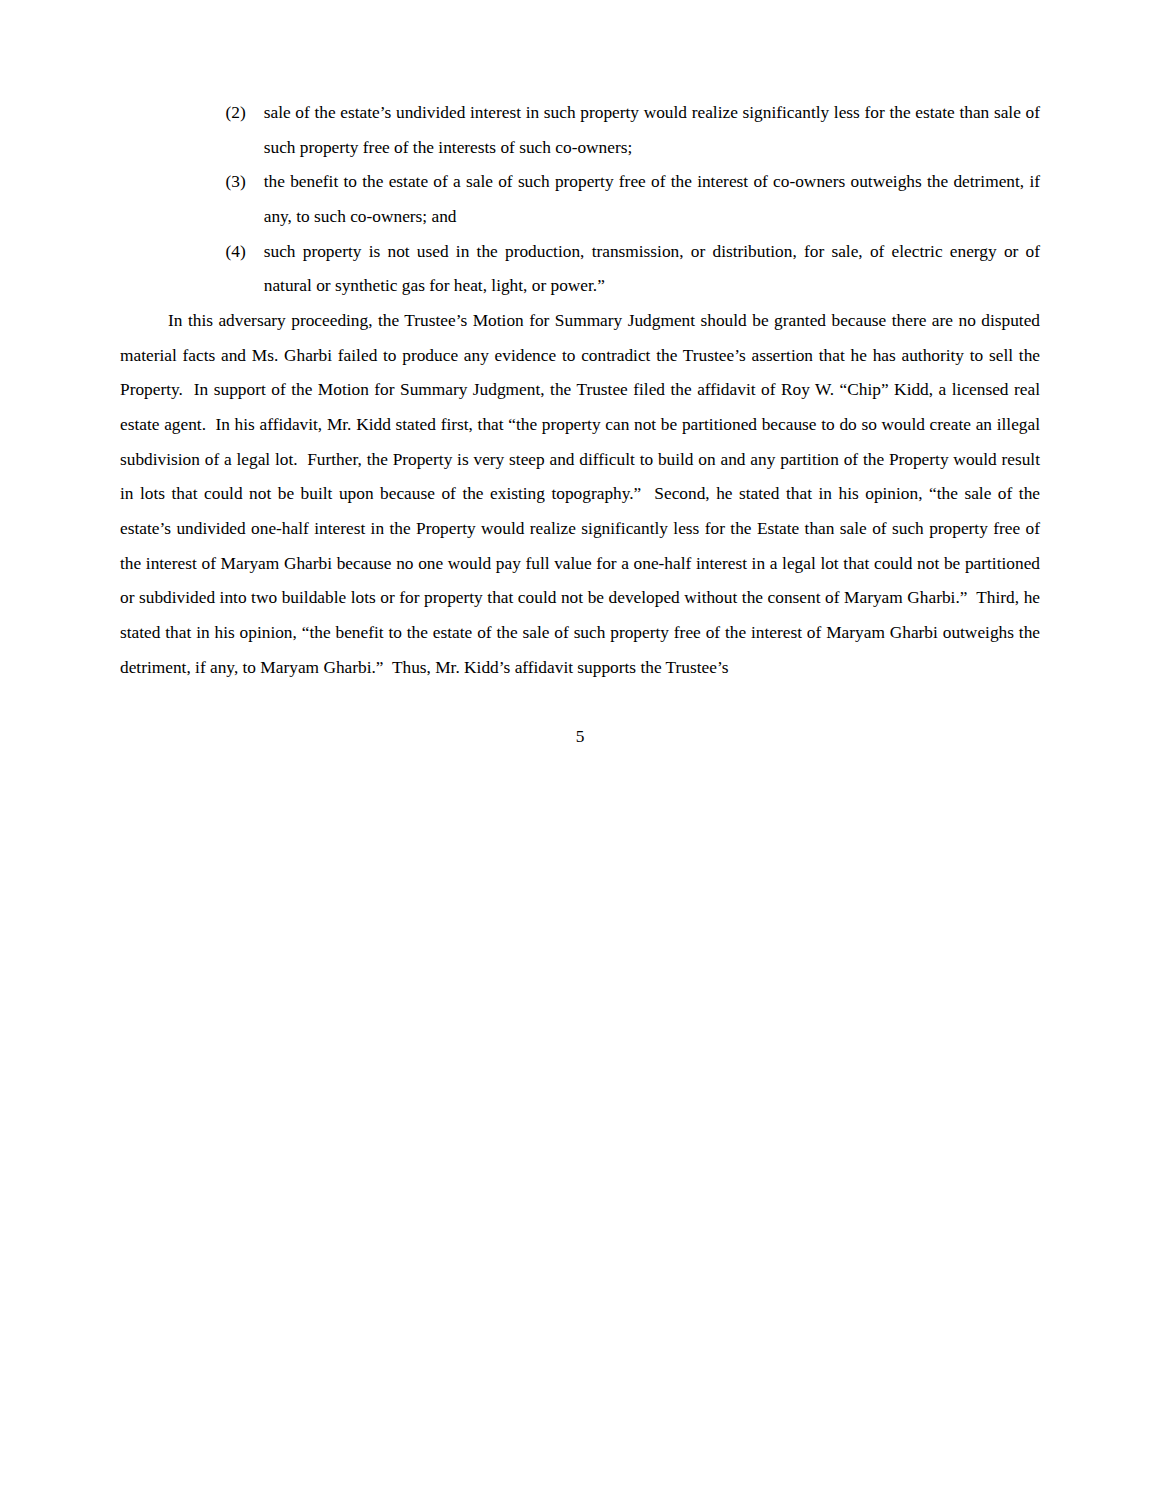(2) sale of the estate’s undivided interest in such property would realize significantly less for the estate than sale of such property free of the interests of such co-owners;
(3) the benefit to the estate of a sale of such property free of the interest of co-owners outweighs the detriment, if any, to such co-owners; and
(4) such property is not used in the production, transmission, or distribution, for sale, of electric energy or of natural or synthetic gas for heat, light, or power.”
In this adversary proceeding, the Trustee’s Motion for Summary Judgment should be granted because there are no disputed material facts and Ms. Gharbi failed to produce any evidence to contradict the Trustee’s assertion that he has authority to sell the Property. In support of the Motion for Summary Judgment, the Trustee filed the affidavit of Roy W. “Chip” Kidd, a licensed real estate agent. In his affidavit, Mr. Kidd stated first, that “the property can not be partitioned because to do so would create an illegal subdivision of a legal lot. Further, the Property is very steep and difficult to build on and any partition of the Property would result in lots that could not be built upon because of the existing topography.” Second, he stated that in his opinion, “the sale of the estate’s undivided one-half interest in the Property would realize significantly less for the Estate than sale of such property free of the interest of Maryam Gharbi because no one would pay full value for a one-half interest in a legal lot that could not be partitioned or subdivided into two buildable lots or for property that could not be developed without the consent of Maryam Gharbi.” Third, he stated that in his opinion, “the benefit to the estate of the sale of such property free of the interest of Maryam Gharbi outweighs the detriment, if any, to Maryam Gharbi.” Thus, Mr. Kidd’s affidavit supports the Trustee’s
5